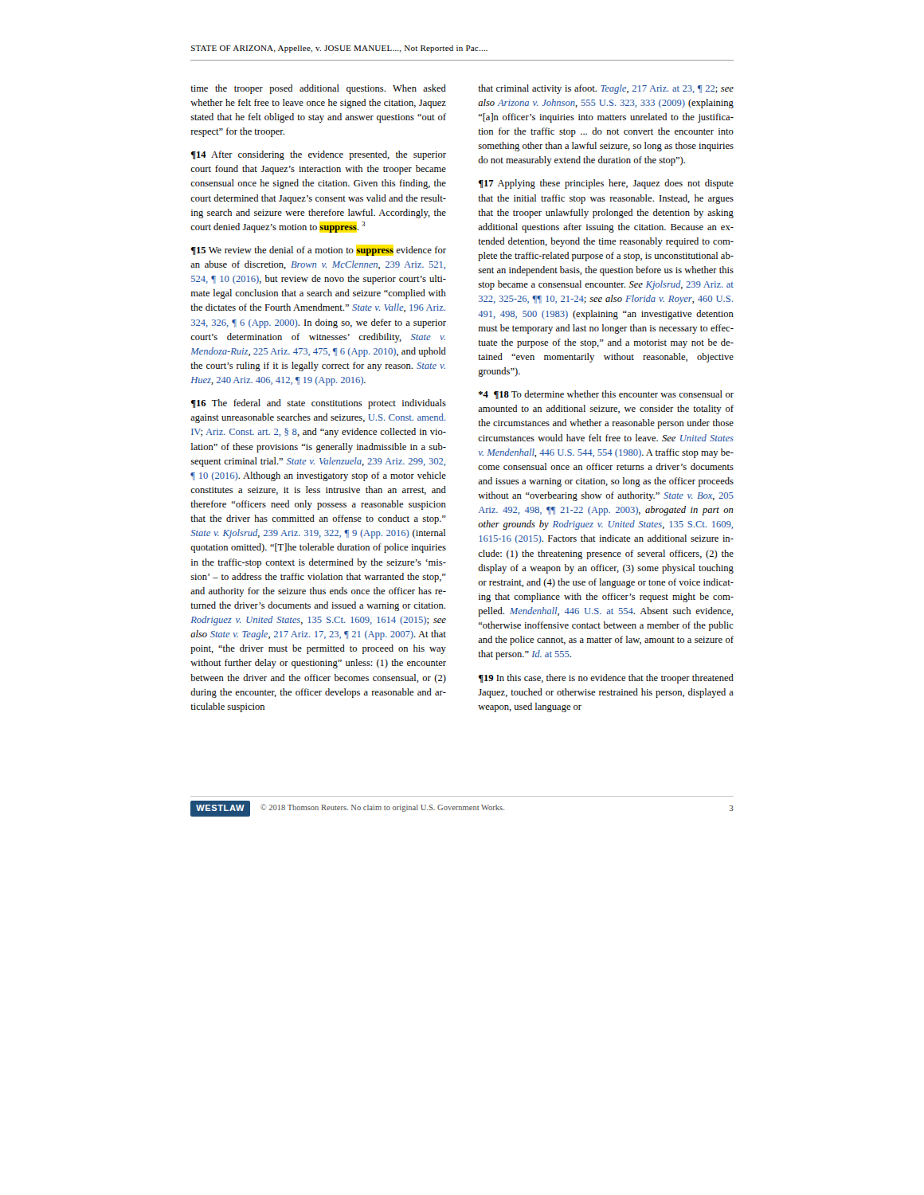STATE OF ARIZONA, Appellee, v. JOSUE MANUEL..., Not Reported in Pac....
time the trooper posed additional questions. When asked whether he felt free to leave once he signed the citation, Jaquez stated that he felt obliged to stay and answer questions “out of respect” for the trooper.
¶14 After considering the evidence presented, the superior court found that Jaquez’s interaction with the trooper became consensual once he signed the citation. Given this finding, the court determined that Jaquez’s consent was valid and the resulting search and seizure were therefore lawful. Accordingly, the court denied Jaquez’s motion to suppress. 3
¶15 We review the denial of a motion to suppress evidence for an abuse of discretion, Brown v. McClennen, 239 Ariz. 521, 524, ¶ 10 (2016), but review de novo the superior court’s ultimate legal conclusion that a search and seizure “complied with the dictates of the Fourth Amendment.” State v. Valle, 196 Ariz. 324, 326, ¶ 6 (App. 2000). In doing so, we defer to a superior court’s determination of witnesses’ credibility, State v. Mendoza-Ruiz, 225 Ariz. 473, 475, ¶ 6 (App. 2010), and uphold the court’s ruling if it is legally correct for any reason. State v. Huez, 240 Ariz. 406, 412, ¶ 19 (App. 2016).
¶16 The federal and state constitutions protect individuals against unreasonable searches and seizures, U.S. Const. amend. IV; Ariz. Const. art. 2, § 8, and “any evidence collected in violation” of these provisions “is generally inadmissible in a subsequent criminal trial.” State v. Valenzuela, 239 Ariz. 299, 302, ¶ 10 (2016). Although an investigatory stop of a motor vehicle constitutes a seizure, it is less intrusive than an arrest, and therefore “officers need only possess a reasonable suspicion that the driver has committed an offense to conduct a stop.” State v. Kjolsrud, 239 Ariz. 319, 322, ¶ 9 (App. 2016) (internal quotation omitted). “[T]he tolerable duration of police inquiries in the traffic-stop context is determined by the seizure’s ‘mission’ – to address the traffic violation that warranted the stop,” and authority for the seizure thus ends once the officer has returned the driver’s documents and issued a warning or citation. Rodriguez v. United States, 135 S.Ct. 1609, 1614 (2015); see also State v. Teagle, 217 Ariz. 17, 23, ¶ 21 (App. 2007). At that point, “the driver must be permitted to proceed on his way without further delay or questioning” unless: (1) the encounter between the driver and the officer becomes consensual, or (2) during the encounter, the officer develops a reasonable and articulable suspicion
that criminal activity is afoot. Teagle, 217 Ariz. at 23, ¶ 22; see also Arizona v. Johnson, 555 U.S. 323, 333 (2009) (explaining “[a]n officer’s inquiries into matters unrelated to the justification for the traffic stop ... do not convert the encounter into something other than a lawful seizure, so long as those inquiries do not measurably extend the duration of the stop”).
¶17 Applying these principles here, Jaquez does not dispute that the initial traffic stop was reasonable. Instead, he argues that the trooper unlawfully prolonged the detention by asking additional questions after issuing the citation. Because an extended detention, beyond the time reasonably required to complete the traffic-related purpose of a stop, is unconstitutional absent an independent basis, the question before us is whether this stop became a consensual encounter. See Kjolsrud, 239 Ariz. at 322, 325-26, ¶¶ 10, 21-24; see also Florida v. Royer, 460 U.S. 491, 498, 500 (1983) (explaining “an investigative detention must be temporary and last no longer than is necessary to effectuate the purpose of the stop,” and a motorist may not be detained “even momentarily without reasonable, objective grounds”).
*4 ¶18 To determine whether this encounter was consensual or amounted to an additional seizure, we consider the totality of the circumstances and whether a reasonable person under those circumstances would have felt free to leave. See United States v. Mendenhall, 446 U.S. 544, 554 (1980). A traffic stop may become consensual once an officer returns a driver’s documents and issues a warning or citation, so long as the officer proceeds without an “overbearing show of authority.” State v. Box, 205 Ariz. 492, 498, ¶¶ 21-22 (App. 2003), abrogated in part on other grounds by Rodriguez v. United States, 135 S.Ct. 1609, 1615-16 (2015). Factors that indicate an additional seizure include: (1) the threatening presence of several officers, (2) the display of a weapon by an officer, (3) some physical touching or restraint, and (4) the use of language or tone of voice indicating that compliance with the officer’s request might be compelled. Mendenhall, 446 U.S. at 554. Absent such evidence, “otherwise inoffensive contact between a member of the public and the police cannot, as a matter of law, amount to a seizure of that person.” Id. at 555.
¶19 In this case, there is no evidence that the trooper threatened Jaquez, touched or otherwise restrained his person, displayed a weapon, used language or
WESTLAW © 2018 Thomson Reuters. No claim to original U.S. Government Works.
3